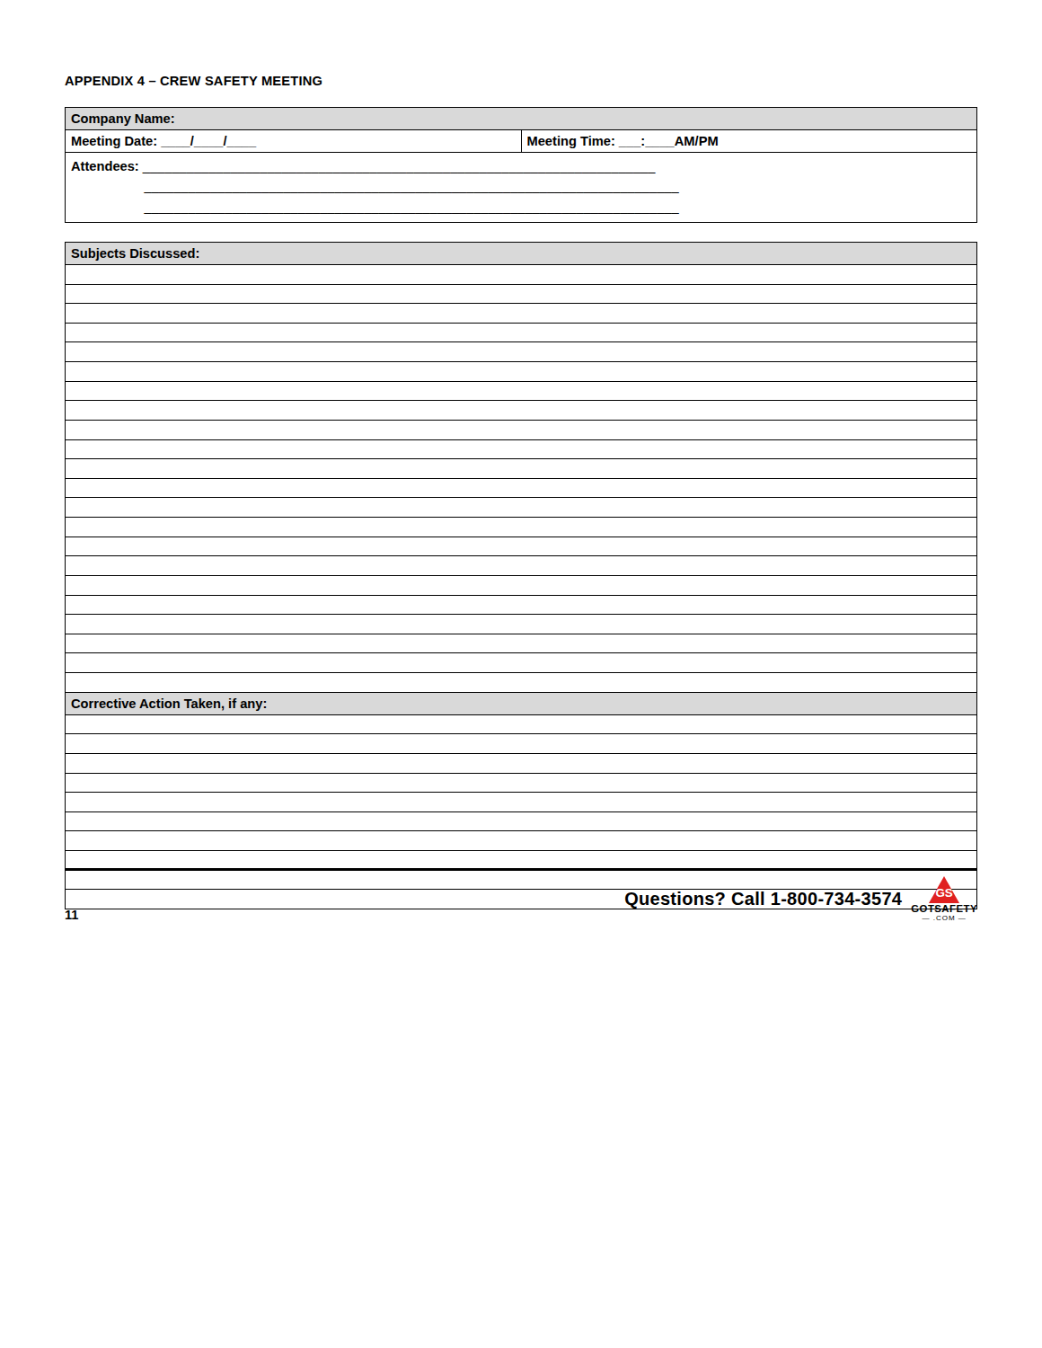APPENDIX 4 – CREW SAFETY MEETING
| Company Name: |
| Meeting Date: ____/____/____ | Meeting Time: ___:____AM/PM |
| Attendees: ______________________________________________________________________ _________________________________________________________________________ _________________________________________________________________________ |
| Subjects Discussed: |
| Corrective Action Taken, if any: |
11
Questions? Call 1-800-734-3574
GS
GOTSAFETY
— .COM —